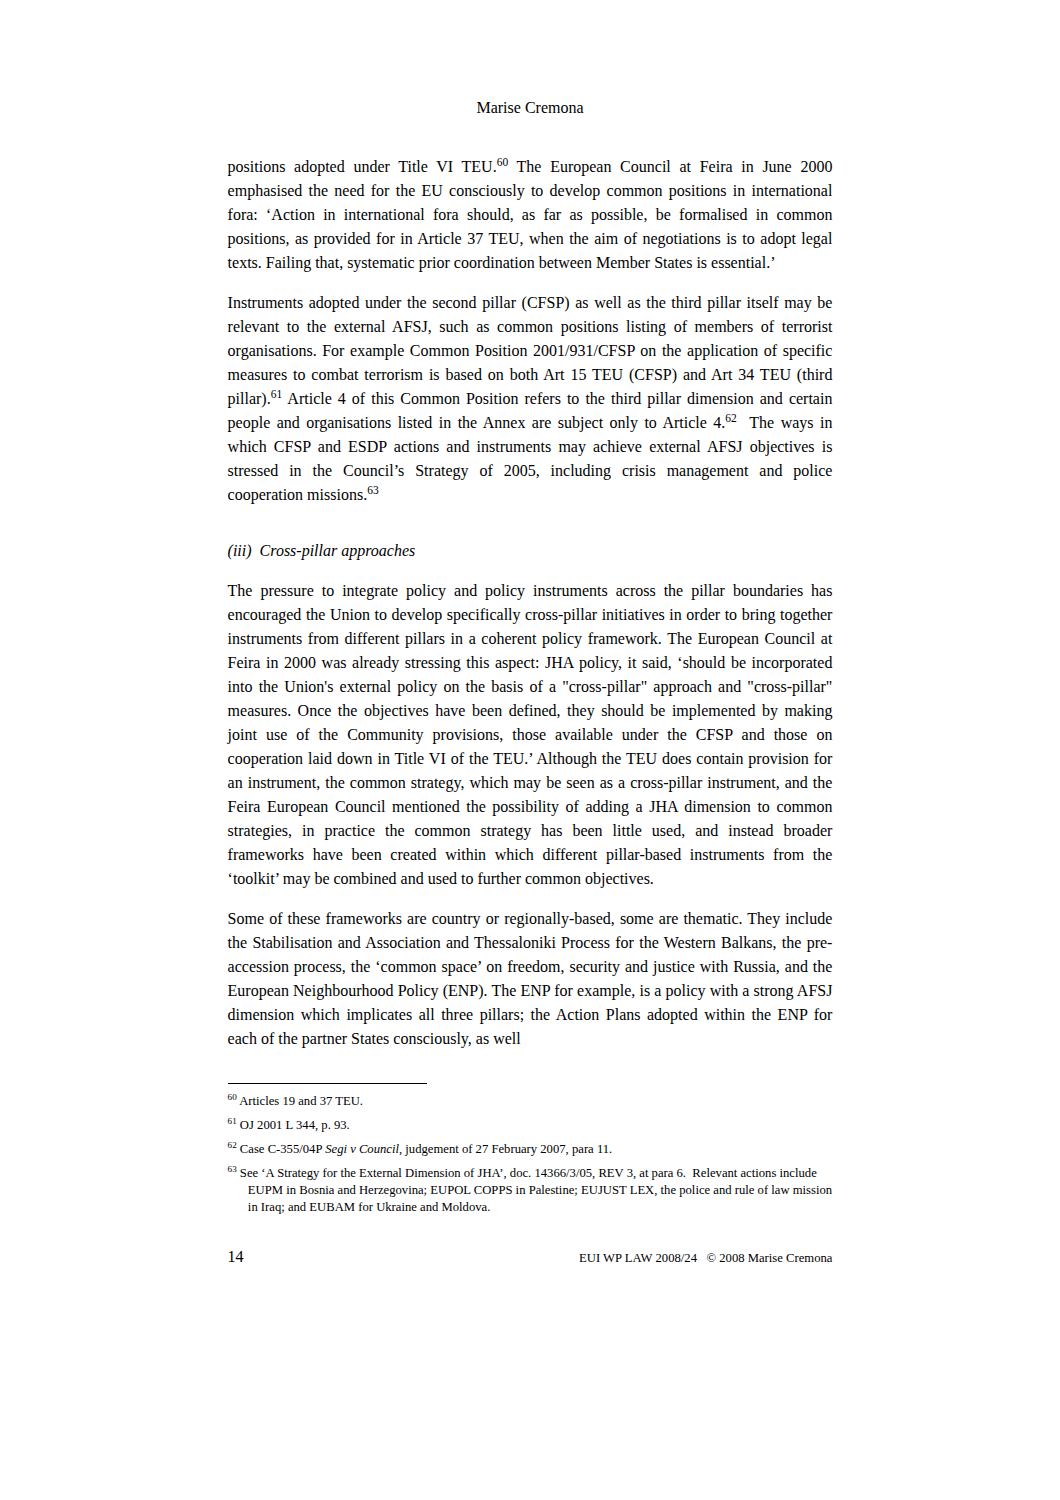Marise Cremona
positions adopted under Title VI TEU.60 The European Council at Feira in June 2000 emphasised the need for the EU consciously to develop common positions in international fora: ‘Action in international fora should, as far as possible, be formalised in common positions, as provided for in Article 37 TEU, when the aim of negotiations is to adopt legal texts. Failing that, systematic prior coordination between Member States is essential.’
Instruments adopted under the second pillar (CFSP) as well as the third pillar itself may be relevant to the external AFSJ, such as common positions listing of members of terrorist organisations. For example Common Position 2001/931/CFSP on the application of specific measures to combat terrorism is based on both Art 15 TEU (CFSP) and Art 34 TEU (third pillar).61 Article 4 of this Common Position refers to the third pillar dimension and certain people and organisations listed in the Annex are subject only to Article 4.62 The ways in which CFSP and ESDP actions and instruments may achieve external AFSJ objectives is stressed in the Council’s Strategy of 2005, including crisis management and police cooperation missions.63
(iii) Cross-pillar approaches
The pressure to integrate policy and policy instruments across the pillar boundaries has encouraged the Union to develop specifically cross-pillar initiatives in order to bring together instruments from different pillars in a coherent policy framework. The European Council at Feira in 2000 was already stressing this aspect: JHA policy, it said, ‘should be incorporated into the Union's external policy on the basis of a "cross-pillar" approach and "cross-pillar" measures. Once the objectives have been defined, they should be implemented by making joint use of the Community provisions, those available under the CFSP and those on cooperation laid down in Title VI of the TEU.’ Although the TEU does contain provision for an instrument, the common strategy, which may be seen as a cross-pillar instrument, and the Feira European Council mentioned the possibility of adding a JHA dimension to common strategies, in practice the common strategy has been little used, and instead broader frameworks have been created within which different pillar-based instruments from the ‘toolkit’ may be combined and used to further common objectives.
Some of these frameworks are country or regionally-based, some are thematic. They include the Stabilisation and Association and Thessaloniki Process for the Western Balkans, the pre-accession process, the ‘common space’ on freedom, security and justice with Russia, and the European Neighbourhood Policy (ENP). The ENP for example, is a policy with a strong AFSJ dimension which implicates all three pillars; the Action Plans adopted within the ENP for each of the partner States consciously, as well
60 Articles 19 and 37 TEU.
61 OJ 2001 L 344, p. 93.
62 Case C-355/04P Segi v Council, judgement of 27 February 2007, para 11.
63 See ‘A Strategy for the External Dimension of JHA’, doc. 14366/3/05, REV 3, at para 6. Relevant actions include EUPM in Bosnia and Herzegovina; EUPOL COPPS in Palestine; EUJUST LEX, the police and rule of law mission in Iraq; and EUBAM for Ukraine and Moldova.
14
EUI WP LAW 2008/24 © 2008 Marise Cremona